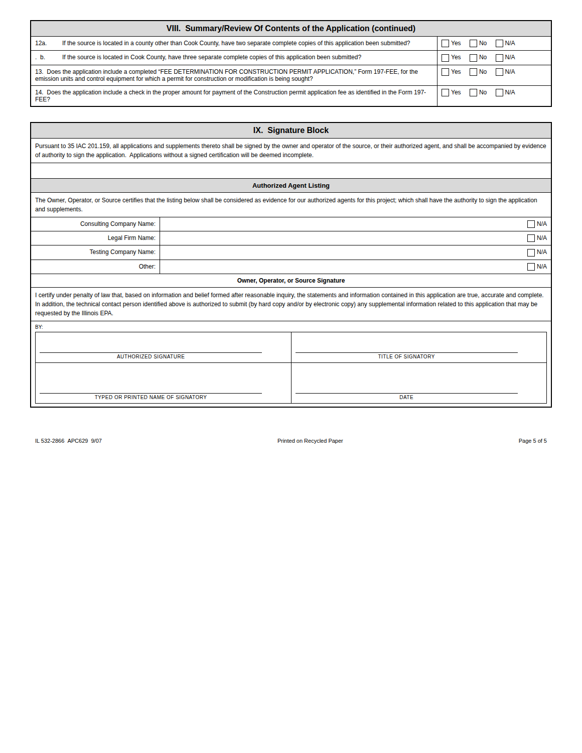| VIII. Summary/Review Of Contents of the Application (continued) |
| 12a. | If the source is located in a county other than Cook County, have two separate complete copies of this application been submitted? | Yes No N/A |
| . b. | If the source is located in Cook County, have three separate complete copies of this application been submitted? | Yes No N/A |
| 13. Does the application include a completed “FEE DETERMINATION FOR CONSTRUCTION PERMIT APPLICATION,” Form 197-FEE, for the emission units and control equipment for which a permit for construction or modification is being sought? | Yes No N/A |
| 14. Does the application include a check in the proper amount for payment of the Construction permit application fee as identified in the Form 197-FEE? | Yes No N/A |
| IX. Signature Block |
| Pursuant to 35 IAC 201.159, all applications and supplements thereto shall be signed by the owner and operator of the source, or their authorized agent, and shall be accompanied by evidence of authority to sign the application. Applications without a signed certification will be deemed incomplete. |
| Authorized Agent Listing |
| The Owner, Operator, or Source certifies that the listing below shall be considered as evidence for our authorized agents for this project; which shall have the authority to sign the application and supplements. |
| Consulting Company Name: | N/A |
| Legal Firm Name: | N/A |
| Testing Company Name: | N/A |
| Other: | N/A |
| Owner, Operator, or Source Signature |
| I certify under penalty of law that, based on information and belief formed after reasonable inquiry, the statements and information contained in this application are true, accurate and complete. In addition, the technical contact person identified above is authorized to submit (by hard copy and/or by electronic copy) any supplemental information related to this application that may be requested by the Illinois EPA. |
| BY: / AUTHORIZED SIGNATURE / TITLE OF SIGNATORY / / TYPED OR PRINTED NAME OF SIGNATORY / DATE / |
IL 532-2866 APC629 9/07 Printed on Recycled Paper Page 5 of 5